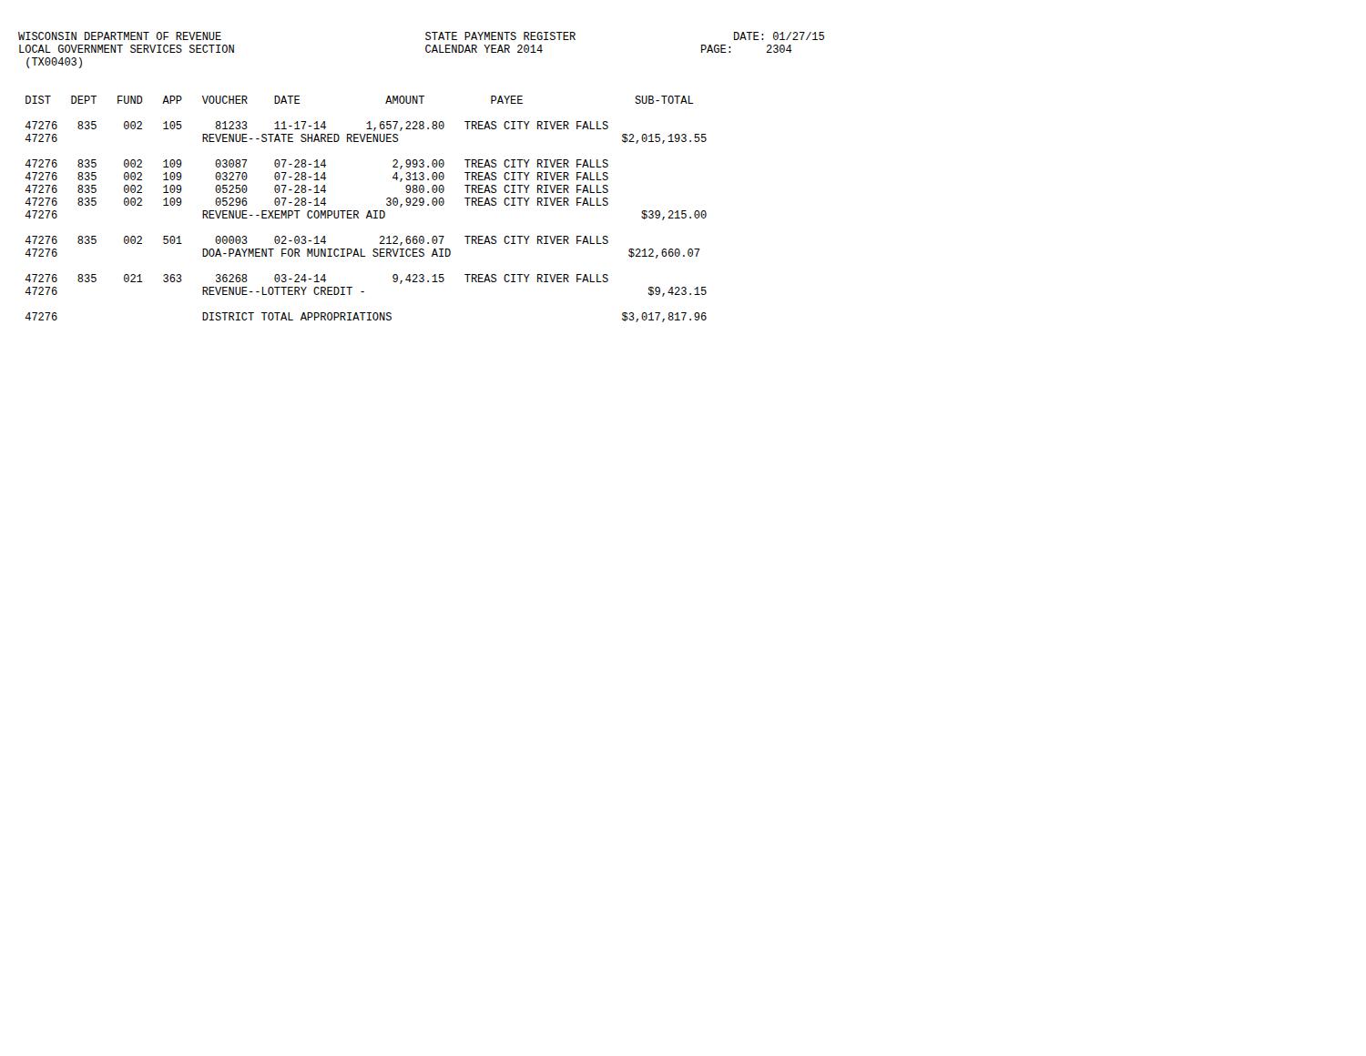WISCONSIN DEPARTMENT OF REVENUE STATE PAYMENTS REGISTER DATE: 01/27/15 LOCAL GOVERNMENT SERVICES SECTION CALENDAR YEAR 2014 PAGE: 2304 (TX00403) DIST DEPT FUND APP VOUCHER DATE AMOUNT PAYEE SUB-TOTAL 47276 835 002 105 81233 11-17-14 1,657,228.80 TREAS CITY RIVER FALLS 47276 REVENUE--STATE SHARED REVENUES $2,015,193.55 47276 835 002 109 03087 07-28-14 2,993.00 TREAS CITY RIVER FALLS 47276 835 002 109 03270 07-28-14 4,313.00 TREAS CITY RIVER FALLS 47276 835 002 109 05250 07-28-14 980.00 TREAS CITY RIVER FALLS 47276 835 002 109 05296 07-28-14 30,929.00 TREAS CITY RIVER FALLS 47276 REVENUE--EXEMPT COMPUTER AID $39,215.00 47276 835 002 501 00003 02-03-14 212,660.07 TREAS CITY RIVER FALLS 47276 DOA-PAYMENT FOR MUNICIPAL SERVICES AID $212,660.07 47276 835 021 363 36268 03-24-14 9,423.15 TREAS CITY RIVER FALLS 47276 REVENUE--LOTTERY CREDIT - $9,423.15 47276 DISTRICT TOTAL APPROPRIATIONS $3,017,817.96